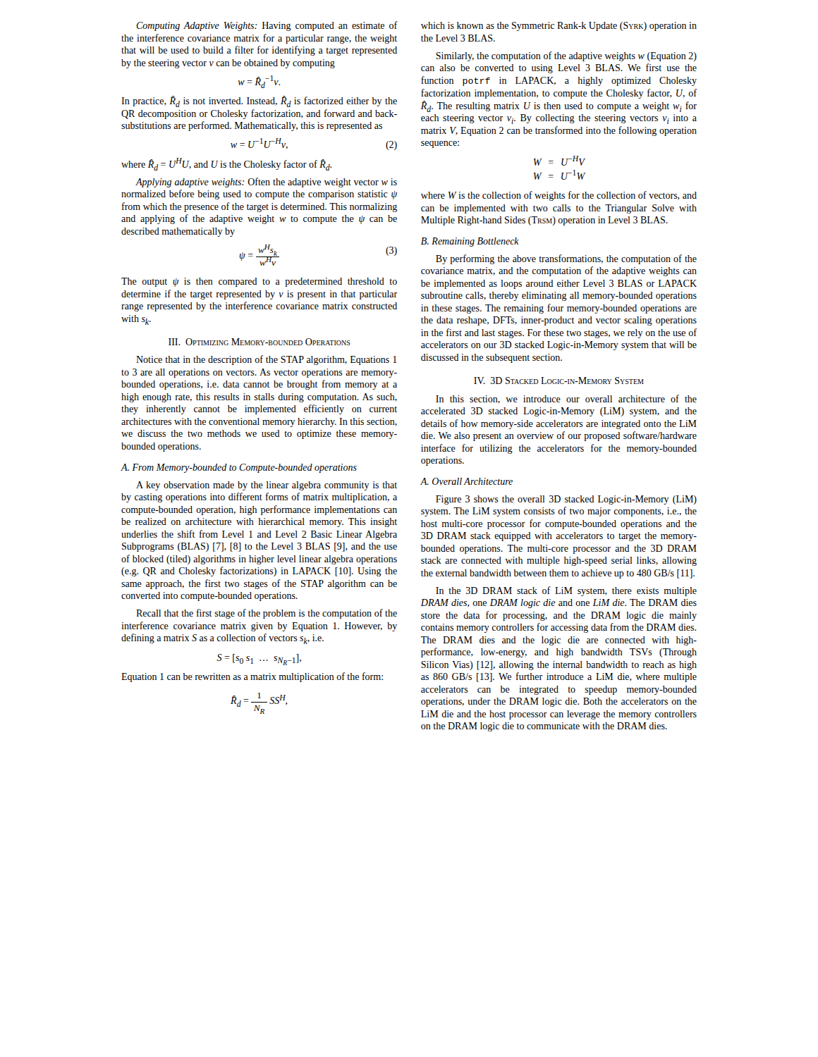Computing Adaptive Weights: Having computed an estimate of the interference covariance matrix for a particular range, the weight that will be used to build a filter for identifying a target represented by the steering vector v can be obtained by computing
w = R̂d−1v.
In practice, R̂d is not inverted. Instead, R̂d is factorized either by the QR decomposition or Cholesky factorization, and forward and back-substitutions are performed. Mathematically, this is represented as
w = U−1U−Hv, (2)
where R̂d = UHU, and U is the Cholesky factor of R̂d.
Applying adaptive weights: Often the adaptive weight vector w is normalized before being used to compute the comparison statistic ψ from which the presence of the target is determined. This normalizing and applying of the adaptive weight w to compute the ψ can be described mathematically by
ψ = wHsk wHv (3)
The output ψ is then compared to a predetermined threshold to determine if the target represented by v is present in that particular range represented by the interference covariance matrix constructed with sk.
III. Optimizing Memory-bounded Operations
Notice that in the description of the STAP algorithm, Equations 1 to 3 are all operations on vectors. As vector operations are memory-bounded operations, i.e. data cannot be brought from memory at a high enough rate, this results in stalls during computation. As such, they inherently cannot be implemented efficiently on current architectures with the conventional memory hierarchy. In this section, we discuss the two methods we used to optimize these memory-bounded operations.
A. From Memory-bounded to Compute-bounded operations
A key observation made by the linear algebra community is that by casting operations into different forms of matrix multiplication, a compute-bounded operation, high performance implementations can be realized on architecture with hierarchical memory. This insight underlies the shift from Level 1 and Level 2 Basic Linear Algebra Subprograms (BLAS) [7], [8] to the Level 3 BLAS [9], and the use of blocked (tiled) algorithms in higher level linear algebra operations (e.g. QR and Cholesky factorizations) in LAPACK [10]. Using the same approach, the first two stages of the STAP algorithm can be converted into compute-bounded operations.
Recall that the first stage of the problem is the computation of the interference covariance matrix given by Equation 1. However, by defining a matrix S as a collection of vectors sk, i.e.
S = [s0 s1 … sNR−1],
Equation 1 can be rewritten as a matrix multiplication of the form:
R̂d = 1 NR SSH,
which is known as the Symmetric Rank-k Update (Syrk) operation in the Level 3 BLAS.
Similarly, the computation of the adaptive weights w (Equation 2) can also be converted to using Level 3 BLAS. We first use the function potrf in LAPACK, a highly optimized Cholesky factorization implementation, to compute the Cholesky factor, U, of R̂d. The resulting matrix U is then used to compute a weight wi for each steering vector vi. By collecting the steering vectors vi into a matrix V, Equation 2 can be transformed into the following operation sequence:
| W | = | U − H V |
| W | = | U −1 W |
where W is the collection of weights for the collection of vectors, and can be implemented with two calls to the Triangular Solve with Multiple Right-hand Sides (Trsm) operation in Level 3 BLAS.
B. Remaining Bottleneck
By performing the above transformations, the computation of the covariance matrix, and the computation of the adaptive weights can be implemented as loops around either Level 3 BLAS or LAPACK subroutine calls, thereby eliminating all memory-bounded operations in these stages. The remaining four memory-bounded operations are the data reshape, DFTs, inner-product and vector scaling operations in the first and last stages. For these two stages, we rely on the use of accelerators on our 3D stacked Logic-in-Memory system that will be discussed in the subsequent section.
IV. 3D Stacked Logic-in-Memory System
In this section, we introduce our overall architecture of the accelerated 3D stacked Logic-in-Memory (LiM) system, and the details of how memory-side accelerators are integrated onto the LiM die. We also present an overview of our proposed software/hardware interface for utilizing the accelerators for the memory-bounded operations.
A. Overall Architecture
Figure 3 shows the overall 3D stacked Logic-in-Memory (LiM) system. The LiM system consists of two major components, i.e., the host multi-core processor for compute-bounded operations and the 3D DRAM stack equipped with accelerators to target the memory-bounded operations. The multi-core processor and the 3D DRAM stack are connected with multiple high-speed serial links, allowing the external bandwidth between them to achieve up to 480 GB/s [11].
In the 3D DRAM stack of LiM system, there exists multiple DRAM dies, one DRAM logic die and one LiM die. The DRAM dies store the data for processing, and the DRAM logic die mainly contains memory controllers for accessing data from the DRAM dies. The DRAM dies and the logic die are connected with high-performance, low-energy, and high bandwidth TSVs (Through Silicon Vias) [12], allowing the internal bandwidth to reach as high as 860 GB/s [13]. We further introduce a LiM die, where multiple accelerators can be integrated to speedup memory-bounded operations, under the DRAM logic die. Both the accelerators on the LiM die and the host processor can leverage the memory controllers on the DRAM logic die to communicate with the DRAM dies.